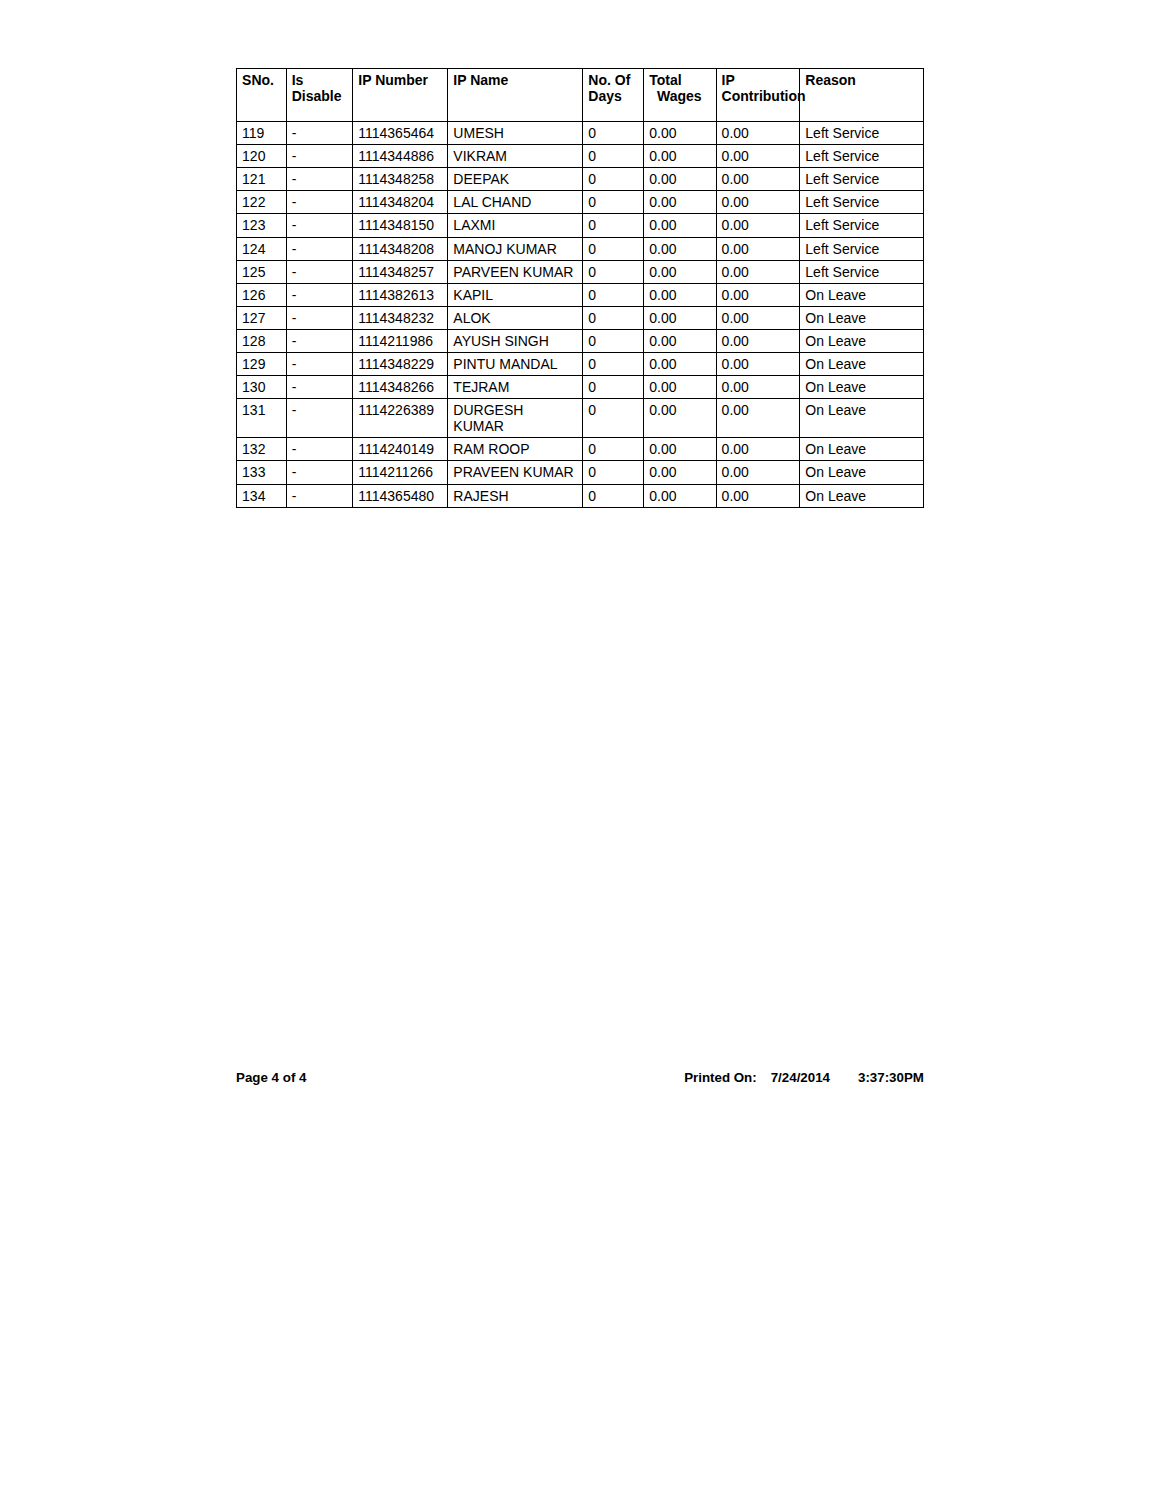| SNo. | Is Disable | IP Number | IP Name | No. Of Days | Total Wages | IP Contribution | Reason |
| --- | --- | --- | --- | --- | --- | --- | --- |
| 119 | - | 1114365464 | UMESH | 0 | 0.00 | 0.00 | Left Service |
| 120 | - | 1114344886 | VIKRAM | 0 | 0.00 | 0.00 | Left Service |
| 121 | - | 1114348258 | DEEPAK | 0 | 0.00 | 0.00 | Left Service |
| 122 | - | 1114348204 | LAL CHAND | 0 | 0.00 | 0.00 | Left Service |
| 123 | - | 1114348150 | LAXMI | 0 | 0.00 | 0.00 | Left Service |
| 124 | - | 1114348208 | MANOJ KUMAR | 0 | 0.00 | 0.00 | Left Service |
| 125 | - | 1114348257 | PARVEEN KUMAR | 0 | 0.00 | 0.00 | Left Service |
| 126 | - | 1114382613 | KAPIL | 0 | 0.00 | 0.00 | On Leave |
| 127 | - | 1114348232 | ALOK | 0 | 0.00 | 0.00 | On Leave |
| 128 | - | 1114211986 | AYUSH SINGH | 0 | 0.00 | 0.00 | On Leave |
| 129 | - | 1114348229 | PINTU MANDAL | 0 | 0.00 | 0.00 | On Leave |
| 130 | - | 1114348266 | TEJRAM | 0 | 0.00 | 0.00 | On Leave |
| 131 | - | 1114226389 | DURGESH KUMAR | 0 | 0.00 | 0.00 | On Leave |
| 132 | - | 1114240149 | RAM ROOP | 0 | 0.00 | 0.00 | On Leave |
| 133 | - | 1114211266 | PRAVEEN KUMAR | 0 | 0.00 | 0.00 | On Leave |
| 134 | - | 1114365480 | RAJESH | 0 | 0.00 | 0.00 | On Leave |
Page 4 of 4
Printed On: 7/24/20143:37:30PM